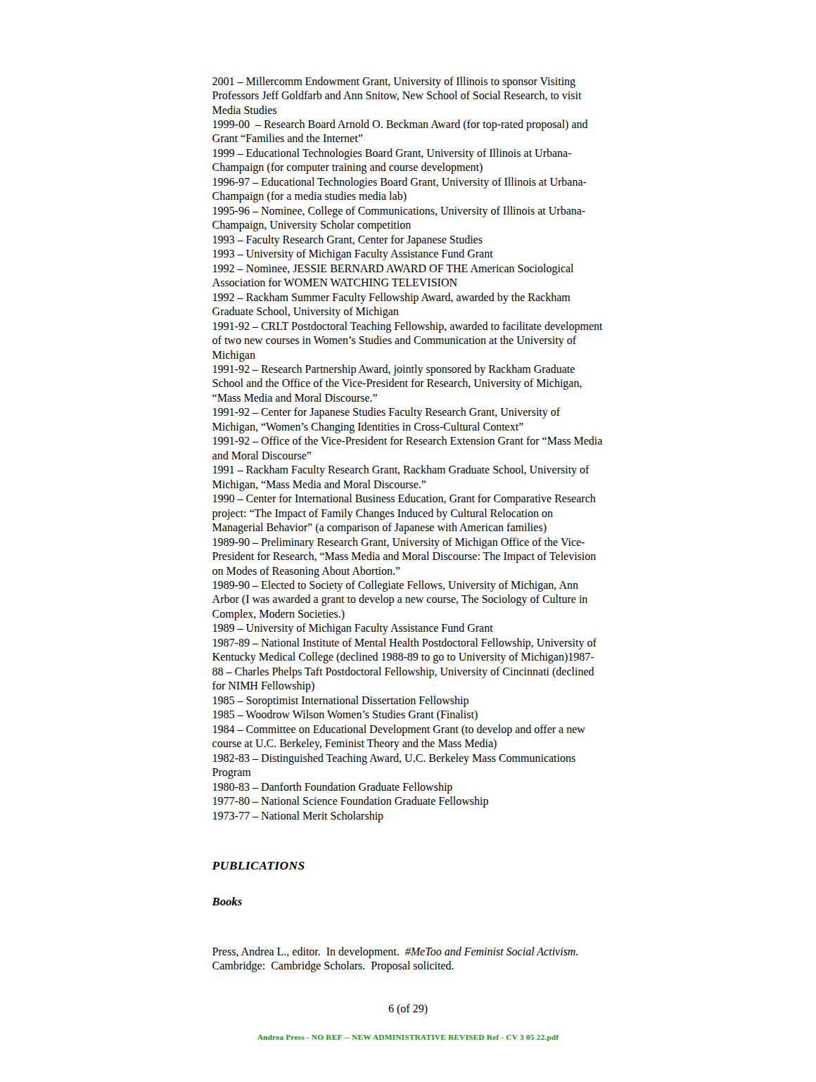2001 – Millercomm Endowment Grant, University of Illinois to sponsor Visiting Professors Jeff Goldfarb and Ann Snitow, New School of Social Research, to visit Media Studies
1999-00 – Research Board Arnold O. Beckman Award (for top-rated proposal) and Grant “Families and the Internet”
1999 – Educational Technologies Board Grant, University of Illinois at Urbana-Champaign (for computer training and course development)
1996-97 – Educational Technologies Board Grant, University of Illinois at Urbana-Champaign (for a media studies media lab)
1995-96 – Nominee, College of Communications, University of Illinois at Urbana-Champaign, University Scholar competition
1993 – Faculty Research Grant, Center for Japanese Studies
1993 – University of Michigan Faculty Assistance Fund Grant
1992 – Nominee, JESSIE BERNARD AWARD OF THE American Sociological Association for WOMEN WATCHING TELEVISION
1992 – Rackham Summer Faculty Fellowship Award, awarded by the Rackham Graduate School, University of Michigan
1991-92 – CRLT Postdoctoral Teaching Fellowship, awarded to facilitate development of two new courses in Women’s Studies and Communication at the University of Michigan
1991-92 – Research Partnership Award, jointly sponsored by Rackham Graduate School and the Office of the Vice-President for Research, University of Michigan, “Mass Media and Moral Discourse.”
1991-92 – Center for Japanese Studies Faculty Research Grant, University of Michigan, “Women’s Changing Identities in Cross-Cultural Context”
1991-92 – Office of the Vice-President for Research Extension Grant for “Mass Media and Moral Discourse”
1991 – Rackham Faculty Research Grant, Rackham Graduate School, University of Michigan, “Mass Media and Moral Discourse.”
1990 – Center for International Business Education, Grant for Comparative Research project: “The Impact of Family Changes Induced by Cultural Relocation on Managerial Behavior” (a comparison of Japanese with American families)
1989-90 – Preliminary Research Grant, University of Michigan Office of the Vice-President for Research, “Mass Media and Moral Discourse: The Impact of Television on Modes of Reasoning About Abortion.”
1989-90 – Elected to Society of Collegiate Fellows, University of Michigan, Ann Arbor (I was awarded a grant to develop a new course, The Sociology of Culture in Complex, Modern Societies.)
1989 – University of Michigan Faculty Assistance Fund Grant
1987-89 – National Institute of Mental Health Postdoctoral Fellowship, University of Kentucky Medical College (declined 1988-89 to go to University of Michigan)1987-88 – Charles Phelps Taft Postdoctoral Fellowship, University of Cincinnati (declined for NIMH Fellowship)
1985 – Soroptimist International Dissertation Fellowship
1985 – Woodrow Wilson Women’s Studies Grant (Finalist)
1984 – Committee on Educational Development Grant (to develop and offer a new course at U.C. Berkeley, Feminist Theory and the Mass Media)
1982-83 – Distinguished Teaching Award, U.C. Berkeley Mass Communications Program
1980-83 – Danforth Foundation Graduate Fellowship
1977-80 – National Science Foundation Graduate Fellowship
1973-77 – National Merit Scholarship
PUBLICATIONS
Books
Press, Andrea L., editor. In development. #MeToo and Feminist Social Activism.
Cambridge: Cambridge Scholars. Proposal solicited.
6 (of 29)
Andrea Press - NO REF -- NEW ADMINISTRATIVE REVISED Ref - CV 3 05 22.pdf